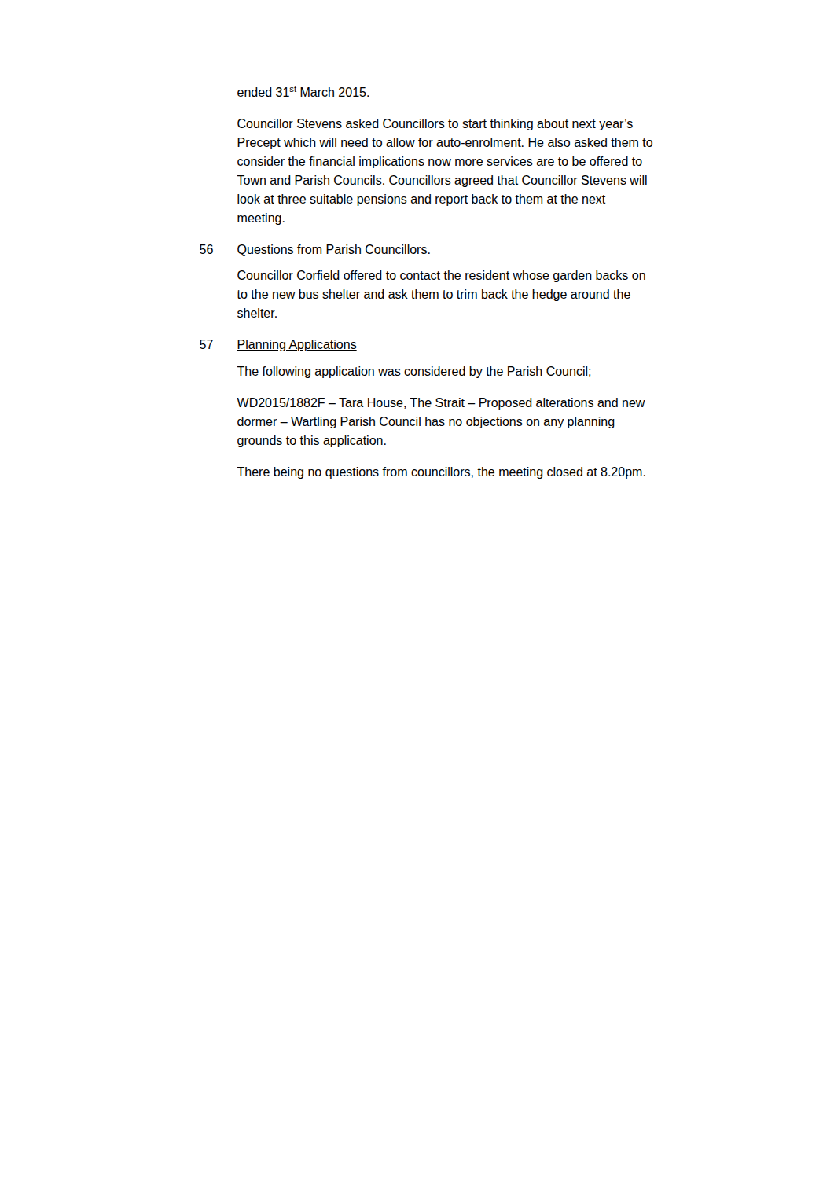ended 31st March 2015.
Councillor Stevens asked Councillors to start thinking about next year’s Precept which will need to allow for auto-enrolment. He also asked them to consider the financial implications now more services are to be offered to Town and Parish Councils. Councillors agreed that Councillor Stevens will look at three suitable pensions and report back to them at the next meeting.
56
Questions from Parish Councillors.
Councillor Corfield offered to contact the resident whose garden backs on to the new bus shelter and ask them to trim back the hedge around the shelter.
57
Planning Applications
The following application was considered by the Parish Council;
WD2015/1882F – Tara House, The Strait – Proposed alterations and new dormer – Wartling Parish Council has no objections on any planning grounds to this application.
There being no questions from councillors, the meeting closed at 8.20pm.